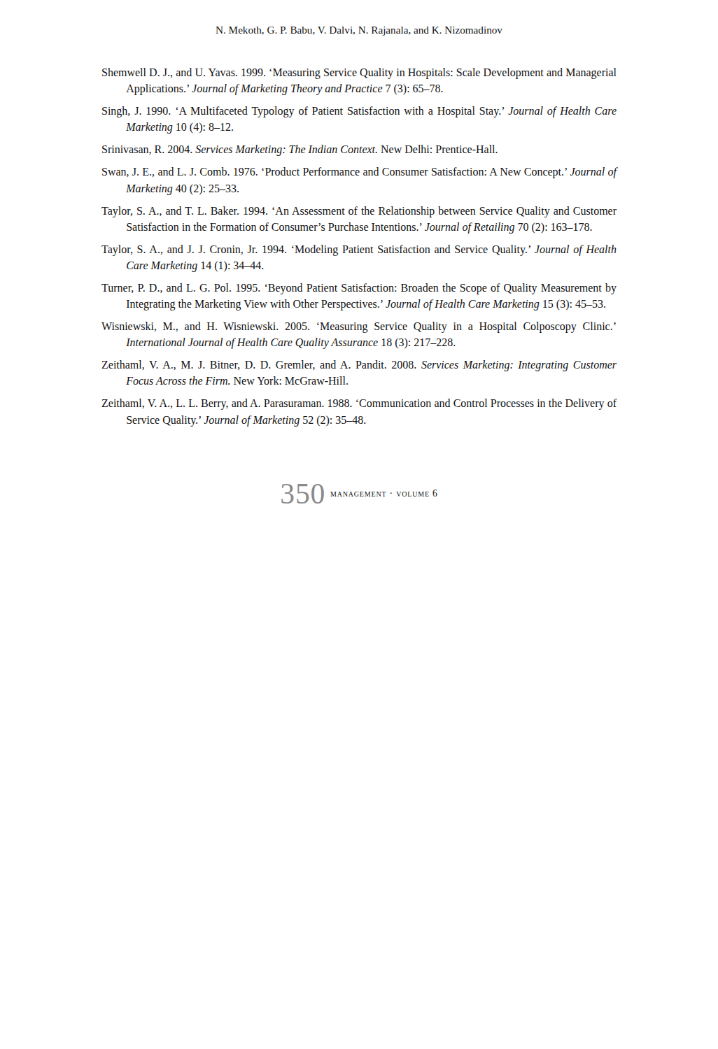N. Mekoth, G. P. Babu, V. Dalvi, N. Rajanala, and K. Nizomadinov
Shemwell D. J., and U. Yavas. 1999. ‘Measuring Service Quality in Hospitals: Scale Development and Managerial Applications.’ Journal of Marketing Theory and Practice 7 (3): 65–78.
Singh, J. 1990. ‘A Multifaceted Typology of Patient Satisfaction with a Hospital Stay.’ Journal of Health Care Marketing 10 (4): 8–12.
Srinivasan, R. 2004. Services Marketing: The Indian Context. New Delhi: Prentice-Hall.
Swan, J. E., and L. J. Comb. 1976. ‘Product Performance and Consumer Satisfaction: A New Concept.’ Journal of Marketing 40 (2): 25–33.
Taylor, S. A., and T. L. Baker. 1994. ‘An Assessment of the Relationship between Service Quality and Customer Satisfaction in the Formation of Consumer’s Purchase Intentions.’ Journal of Retailing 70 (2): 163–178.
Taylor, S. A., and J. J. Cronin, Jr. 1994. ‘Modeling Patient Satisfaction and Service Quality.’ Journal of Health Care Marketing 14 (1): 34–44.
Turner, P. D., and L. G. Pol. 1995. ‘Beyond Patient Satisfaction: Broaden the Scope of Quality Measurement by Integrating the Marketing View with Other Perspectives.’ Journal of Health Care Marketing 15 (3): 45–53.
Wisniewski, M., and H. Wisniewski. 2005. ‘Measuring Service Quality in a Hospital Colposcopy Clinic.’ International Journal of Health Care Quality Assurance 18 (3): 217–228.
Zeithaml, V. A., M. J. Bitner, D. D. Gremler, and A. Pandit. 2008. Services Marketing: Integrating Customer Focus Across the Firm. New York: McGraw-Hill.
Zeithaml, V. A., L. L. Berry, and A. Parasuraman. 1988. ‘Communication and Control Processes in the Delivery of Service Quality.’ Journal of Marketing 52 (2): 35–48.
350 management · volume 6